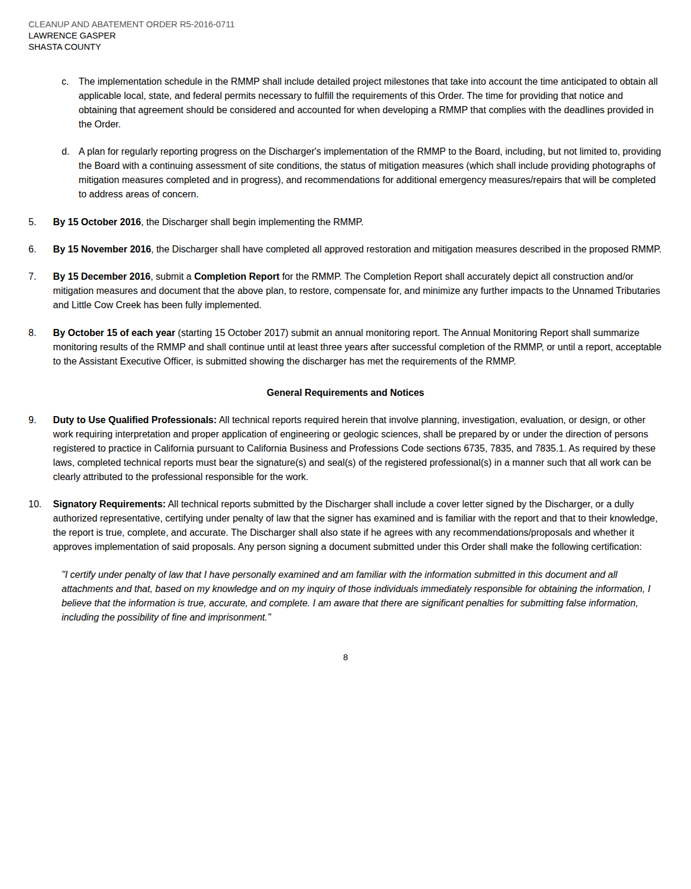CLEANUP AND ABATEMENT ORDER R5-2016-0711
LAWRENCE GASPER
SHASTA COUNTY
c. The implementation schedule in the RMMP shall include detailed project milestones that take into account the time anticipated to obtain all applicable local, state, and federal permits necessary to fulfill the requirements of this Order. The time for providing that notice and obtaining that agreement should be considered and accounted for when developing a RMMP that complies with the deadlines provided in the Order.
d. A plan for regularly reporting progress on the Discharger's implementation of the RMMP to the Board, including, but not limited to, providing the Board with a continuing assessment of site conditions, the status of mitigation measures (which shall include providing photographs of mitigation measures completed and in progress), and recommendations for additional emergency measures/repairs that will be completed to address areas of concern.
5. By 15 October 2016, the Discharger shall begin implementing the RMMP.
6. By 15 November 2016, the Discharger shall have completed all approved restoration and mitigation measures described in the proposed RMMP.
7. By 15 December 2016, submit a Completion Report for the RMMP. The Completion Report shall accurately depict all construction and/or mitigation measures and document that the above plan, to restore, compensate for, and minimize any further impacts to the Unnamed Tributaries and Little Cow Creek has been fully implemented.
8. By October 15 of each year (starting 15 October 2017) submit an annual monitoring report. The Annual Monitoring Report shall summarize monitoring results of the RMMP and shall continue until at least three years after successful completion of the RMMP, or until a report, acceptable to the Assistant Executive Officer, is submitted showing the discharger has met the requirements of the RMMP.
General Requirements and Notices
9. Duty to Use Qualified Professionals: All technical reports required herein that involve planning, investigation, evaluation, or design, or other work requiring interpretation and proper application of engineering or geologic sciences, shall be prepared by or under the direction of persons registered to practice in California pursuant to California Business and Professions Code sections 6735, 7835, and 7835.1. As required by these laws, completed technical reports must bear the signature(s) and seal(s) of the registered professional(s) in a manner such that all work can be clearly attributed to the professional responsible for the work.
10. Signatory Requirements: All technical reports submitted by the Discharger shall include a cover letter signed by the Discharger, or a dully authorized representative, certifying under penalty of law that the signer has examined and is familiar with the report and that to their knowledge, the report is true, complete, and accurate. The Discharger shall also state if he agrees with any recommendations/proposals and whether it approves implementation of said proposals. Any person signing a document submitted under this Order shall make the following certification:
"I certify under penalty of law that I have personally examined and am familiar with the information submitted in this document and all attachments and that, based on my knowledge and on my inquiry of those individuals immediately responsible for obtaining the information, I believe that the information is true, accurate, and complete. I am aware that there are significant penalties for submitting false information, including the possibility of fine and imprisonment."
8